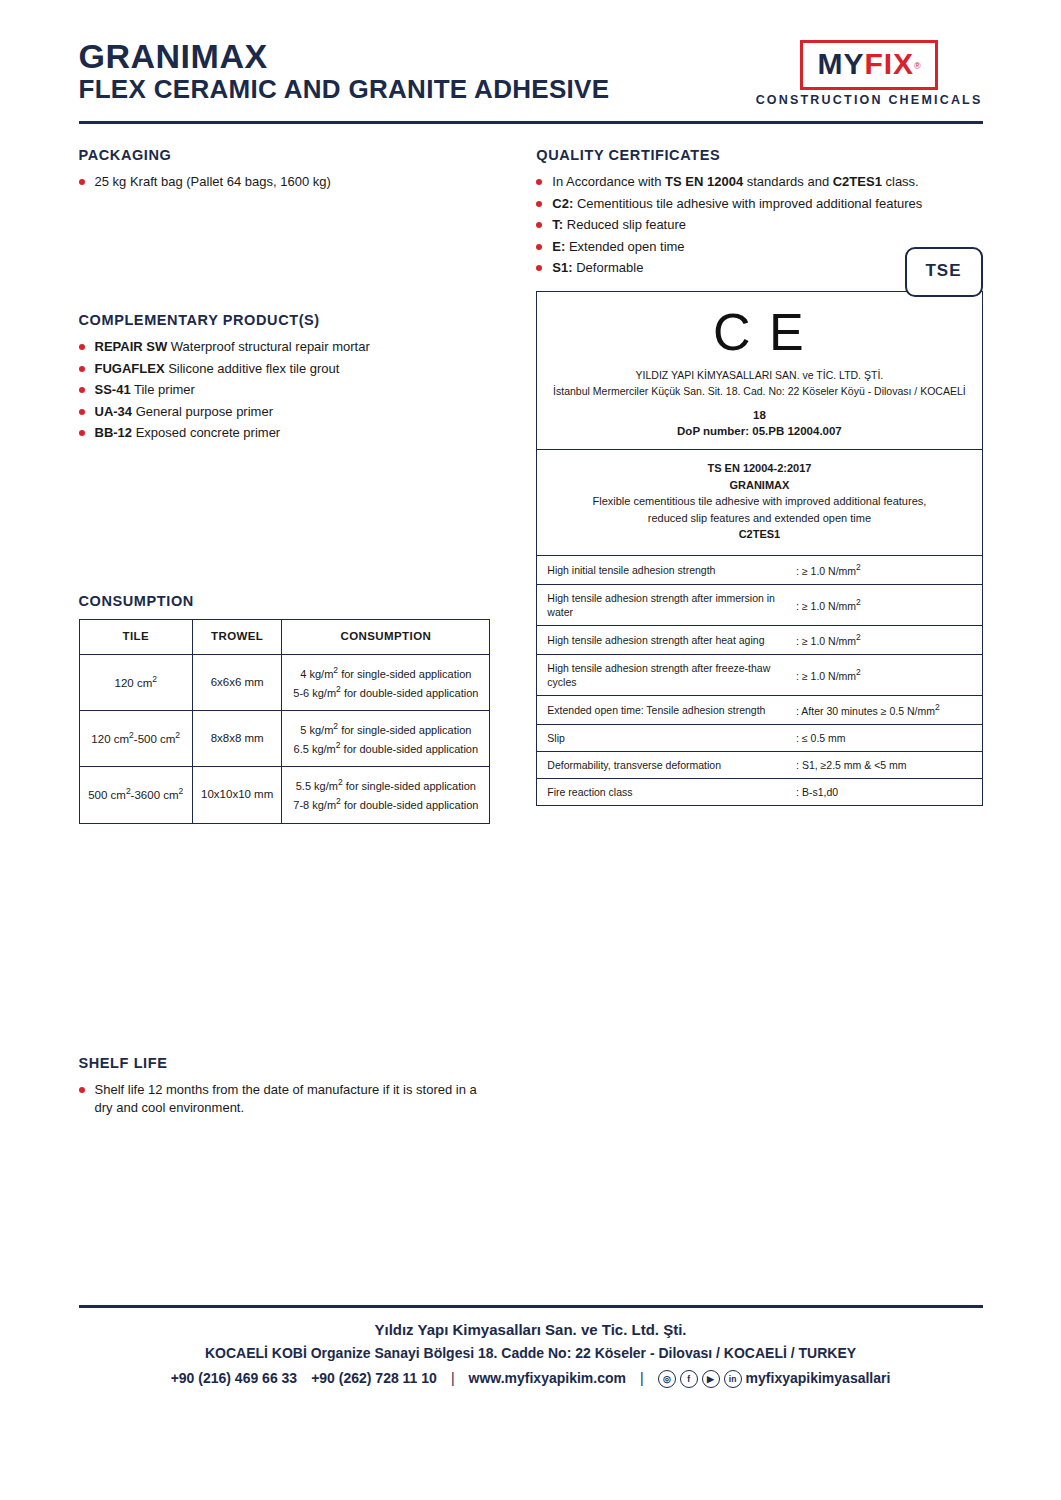GRANIMAX Flex Ceramic and Granite Adhesive
MY FIX®
CONSTRUCTION CHEMICALS
Packaging
25 kg Kraft bag (Pallet 64 bags, 1600 kg)
Complementary Product(s)
REPAIR SW Waterproof structural repair mortar
FUGAFLEX Silicone additive flex tile grout
SS-41 Tile primer
UA-34 General purpose primer
BB-12 Exposed concrete primer
Consumption
| TILE | TROWEL | CONSUMPTION |
| --- | --- | --- |
| 120 cm 2 | 6x6x6 mm | 4 kg/m 2 for single-sided application 5-6 kg/m 2 for double-sided application |
| 120 cm 2 -500 cm 2 | 8x8x8 mm | 5 kg/m 2 for single-sided application 6.5 kg/m 2 for double-sided application |
| 500 cm 2 -3600 cm 2 | 10x10x10 mm | 5.5 kg/m 2 for single-sided application 7-8 kg/m 2 for double-sided application |
Shelf Life
Shelf life 12 months from the date of manufacture if it is stored in a dry and cool environment.
Quality Certificates
In Accordance with TS EN 12004 standards and C2TES1 class.
C2: Cementitious tile adhesive with improved additional features
T: Reduced slip feature
E: Extended open time
S1: Deformable
TSE
C E
YILDIZ YAPI KİMYASALLARI SAN. ve TİC. LTD. ŞTİ.
İstanbul Mermerciler Küçük San. Sit. 18. Cad. No: 22 Köseler Köyü - Dilovası / KOCAELİ
18
DoP number: 05.PB 12004.007
TS EN 12004-2:2017
GRANIMAX
Flexible cementitious tile adhesive with improved additional features,
reduced slip features and extended open time
C2TES1
| High initial tensile adhesion strength | : ≥ 1.0 N/mm 2 |
| High tensile adhesion strength after immersion in water | : ≥ 1.0 N/mm 2 |
| High tensile adhesion strength after heat aging | : ≥ 1.0 N/mm 2 |
| High tensile adhesion strength after freeze-thaw cycles | : ≥ 1.0 N/mm 2 |
| Extended open time: Tensile adhesion strength | : After 30 minutes ≥ 0.5 N/mm 2 |
| Slip | : ≤ 0.5 mm |
| Deformability, transverse deformation | : S1, ≥2.5 mm & <5 mm |
| Fire reaction class | : B-s1,d0 |
Yıldız Yapı Kimyasalları San. ve Tic. Ltd. Şti.
KOCAELİ KOBİ Organize Sanayi Bölgesi 18. Cadde No: 22 Köseler - Dilovası / KOCAELİ / TURKEY
+90 (216) 469 66 33 +90 (262) 728 11 10 | www.myfixyapikim.com | ◎f▶in myfixyapikimyasallari